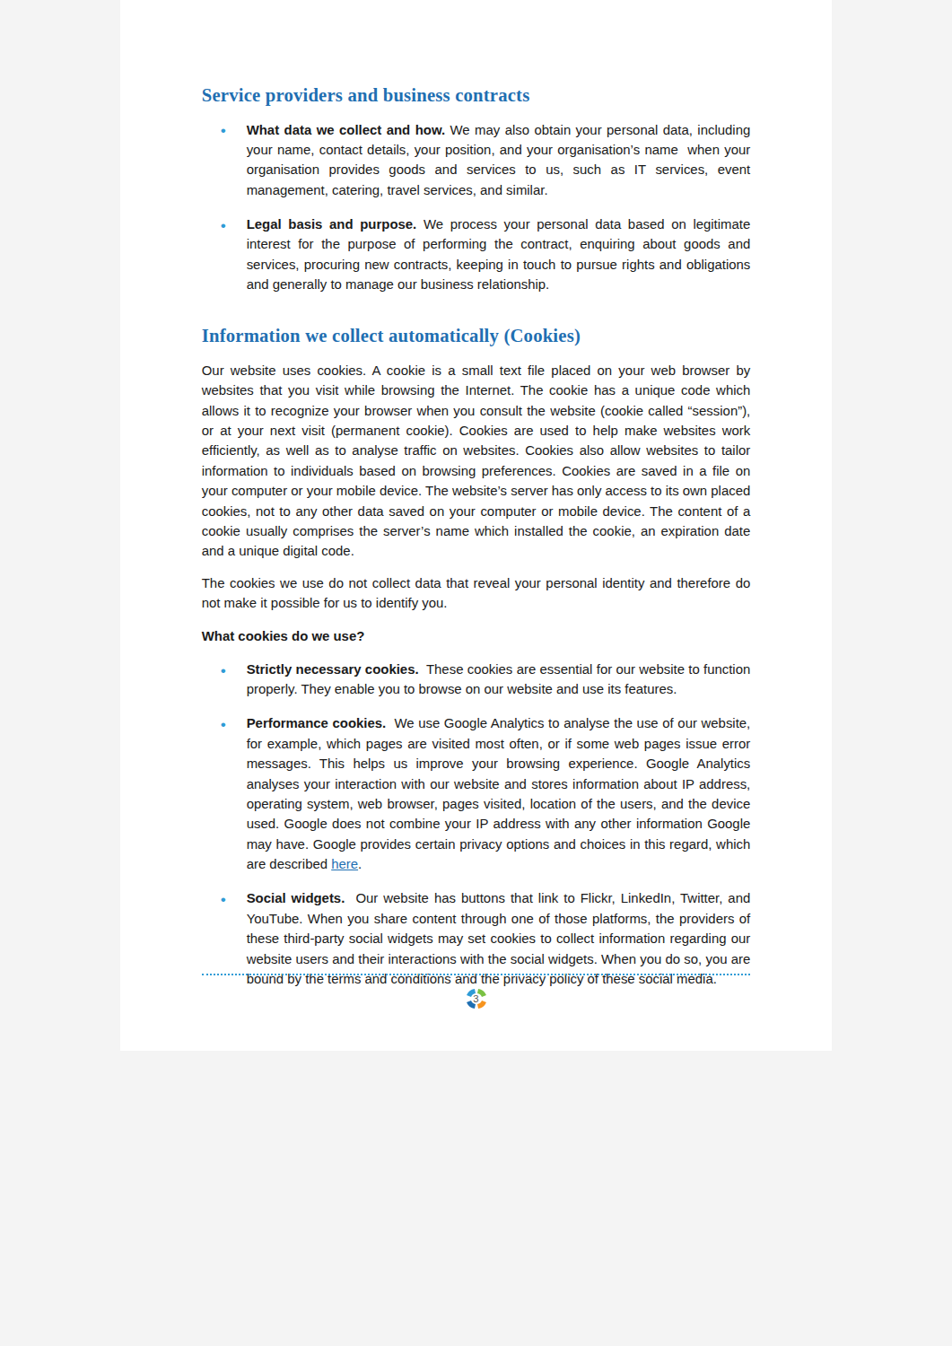Service providers and business contracts
What data we collect and how. We may also obtain your personal data, including your name, contact details, your position, and your organisation’s name when your organisation provides goods and services to us, such as IT services, event management, catering, travel services, and similar.
Legal basis and purpose. We process your personal data based on legitimate interest for the purpose of performing the contract, enquiring about goods and services, procuring new contracts, keeping in touch to pursue rights and obligations and generally to manage our business relationship.
Information we collect automatically (Cookies)
Our website uses cookies. A cookie is a small text file placed on your web browser by websites that you visit while browsing the Internet. The cookie has a unique code which allows it to recognize your browser when you consult the website (cookie called “session”), or at your next visit (permanent cookie). Cookies are used to help make websites work efficiently, as well as to analyse traffic on websites. Cookies also allow websites to tailor information to individuals based on browsing preferences. Cookies are saved in a file on your computer or your mobile device. The website’s server has only access to its own placed cookies, not to any other data saved on your computer or mobile device. The content of a cookie usually comprises the server’s name which installed the cookie, an expiration date and a unique digital code.
The cookies we use do not collect data that reveal your personal identity and therefore do not make it possible for us to identify you.
What cookies do we use?
Strictly necessary cookies. These cookies are essential for our website to function properly. They enable you to browse on our website and use its features.
Performance cookies. We use Google Analytics to analyse the use of our website, for example, which pages are visited most often, or if some web pages issue error messages. This helps us improve your browsing experience. Google Analytics analyses your interaction with our website and stores information about IP address, operating system, web browser, pages visited, location of the users, and the device used. Google does not combine your IP address with any other information Google may have. Google provides certain privacy options and choices in this regard, which are described here.
Social widgets. Our website has buttons that link to Flickr, LinkedIn, Twitter, and YouTube. When you share content through one of those platforms, the providers of these third-party social widgets may set cookies to collect information regarding our website users and their interactions with the social widgets. When you do so, you are bound by the terms and conditions and the privacy policy of these social media.
3